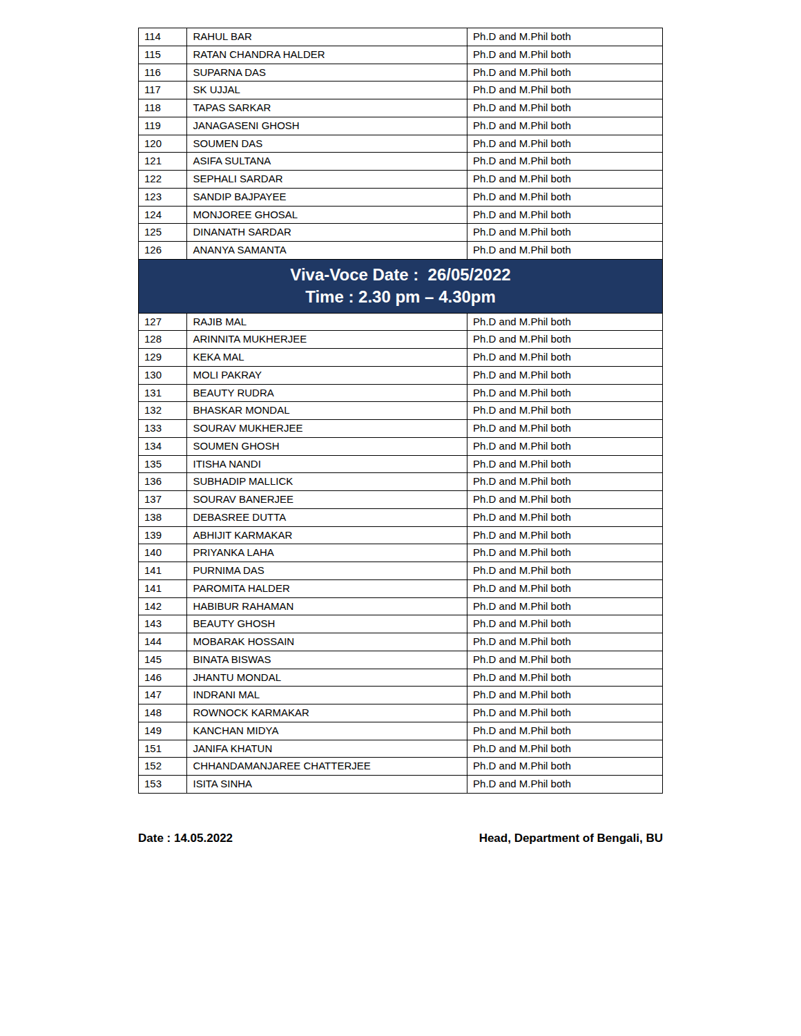| 114 | RAHUL BAR | Ph.D and M.Phil both |
| 115 | RATAN CHANDRA HALDER | Ph.D and M.Phil both |
| 116 | SUPARNA DAS | Ph.D and M.Phil both |
| 117 | SK UJJAL | Ph.D and M.Phil both |
| 118 | TAPAS SARKAR | Ph.D and M.Phil both |
| 119 | JANAGASENI GHOSH | Ph.D and M.Phil both |
| 120 | SOUMEN DAS | Ph.D and M.Phil both |
| 121 | ASIFA SULTANA | Ph.D and M.Phil both |
| 122 | SEPHALI SARDAR | Ph.D and M.Phil both |
| 123 | SANDIP BAJPAYEE | Ph.D and M.Phil both |
| 124 | MONJOREE GHOSAL | Ph.D and M.Phil both |
| 125 | DINANATH SARDAR | Ph.D and M.Phil both |
| 126 | ANANYA SAMANTA | Ph.D and M.Phil both |
| Viva-Voce Date : 26/05/2022 Time : 2.30 pm – 4.30pm |
| 127 | RAJIB MAL | Ph.D and M.Phil both |
| 128 | ARINNITA MUKHERJEE | Ph.D and M.Phil both |
| 129 | KEKA MAL | Ph.D and M.Phil both |
| 130 | MOLI PAKRAY | Ph.D and M.Phil both |
| 131 | BEAUTY RUDRA | Ph.D and M.Phil both |
| 132 | BHASKAR MONDAL | Ph.D and M.Phil both |
| 133 | SOURAV MUKHERJEE | Ph.D and M.Phil both |
| 134 | SOUMEN GHOSH | Ph.D and M.Phil both |
| 135 | ITISHA NANDI | Ph.D and M.Phil both |
| 136 | SUBHADIP MALLICK | Ph.D and M.Phil both |
| 137 | SOURAV BANERJEE | Ph.D and M.Phil both |
| 138 | DEBASREE DUTTA | Ph.D and M.Phil both |
| 139 | ABHIJIT KARMAKAR | Ph.D and M.Phil both |
| 140 | PRIYANKA LAHA | Ph.D and M.Phil both |
| 141 | PURNIMA DAS | Ph.D and M.Phil both |
| 141 | PAROMITA HALDER | Ph.D and M.Phil both |
| 142 | HABIBUR RAHAMAN | Ph.D and M.Phil both |
| 143 | BEAUTY GHOSH | Ph.D and M.Phil both |
| 144 | MOBARAK HOSSAIN | Ph.D and M.Phil both |
| 145 | BINATA BISWAS | Ph.D and M.Phil both |
| 146 | JHANTU MONDAL | Ph.D and M.Phil both |
| 147 | INDRANI MAL | Ph.D and M.Phil both |
| 148 | ROWNOCK KARMAKAR | Ph.D and M.Phil both |
| 149 | KANCHAN MIDYA | Ph.D and M.Phil both |
| 151 | JANIFA KHATUN | Ph.D and M.Phil both |
| 152 | CHHANDAMANJAREE CHATTERJEE | Ph.D and M.Phil both |
| 153 | ISITA SINHA | Ph.D and M.Phil both |
Date : 14.05.2022
Head, Department of Bengali, BU